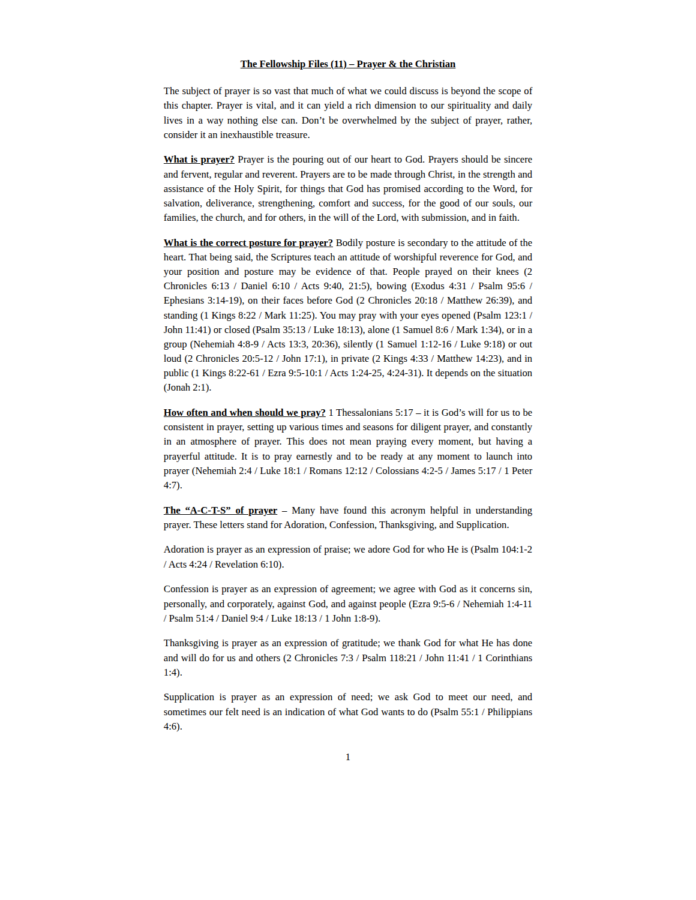The Fellowship Files (11) – Prayer & the Christian
The subject of prayer is so vast that much of what we could discuss is beyond the scope of this chapter. Prayer is vital, and it can yield a rich dimension to our spirituality and daily lives in a way nothing else can. Don’t be overwhelmed by the subject of prayer, rather, consider it an inexhaustible treasure.
What is prayer? Prayer is the pouring out of our heart to God. Prayers should be sincere and fervent, regular and reverent. Prayers are to be made through Christ, in the strength and assistance of the Holy Spirit, for things that God has promised according to the Word, for salvation, deliverance, strengthening, comfort and success, for the good of our souls, our families, the church, and for others, in the will of the Lord, with submission, and in faith.
What is the correct posture for prayer? Bodily posture is secondary to the attitude of the heart. That being said, the Scriptures teach an attitude of worshipful reverence for God, and your position and posture may be evidence of that. People prayed on their knees (2 Chronicles 6:13 / Daniel 6:10 / Acts 9:40, 21:5), bowing (Exodus 4:31 / Psalm 95:6 / Ephesians 3:14-19), on their faces before God (2 Chronicles 20:18 / Matthew 26:39), and standing (1 Kings 8:22 / Mark 11:25). You may pray with your eyes opened (Psalm 123:1 / John 11:41) or closed (Psalm 35:13 / Luke 18:13), alone (1 Samuel 8:6 / Mark 1:34), or in a group (Nehemiah 4:8-9 / Acts 13:3, 20:36), silently (1 Samuel 1:12-16 / Luke 9:18) or out loud (2 Chronicles 20:5-12 / John 17:1), in private (2 Kings 4:33 / Matthew 14:23), and in public (1 Kings 8:22-61 / Ezra 9:5-10:1 / Acts 1:24-25, 4:24-31). It depends on the situation (Jonah 2:1).
How often and when should we pray? 1 Thessalonians 5:17 – it is God’s will for us to be consistent in prayer, setting up various times and seasons for diligent prayer, and constantly in an atmosphere of prayer. This does not mean praying every moment, but having a prayerful attitude. It is to pray earnestly and to be ready at any moment to launch into prayer (Nehemiah 2:4 / Luke 18:1 / Romans 12:12 / Colossians 4:2-5 / James 5:17 / 1 Peter 4:7).
The “A-C-T-S” of prayer – Many have found this acronym helpful in understanding prayer. These letters stand for Adoration, Confession, Thanksgiving, and Supplication.
Adoration is prayer as an expression of praise; we adore God for who He is (Psalm 104:1-2 / Acts 4:24 / Revelation 6:10).
Confession is prayer as an expression of agreement; we agree with God as it concerns sin, personally, and corporately, against God, and against people (Ezra 9:5-6 / Nehemiah 1:4-11 / Psalm 51:4 / Daniel 9:4 / Luke 18:13 / 1 John 1:8-9).
Thanksgiving is prayer as an expression of gratitude; we thank God for what He has done and will do for us and others (2 Chronicles 7:3 / Psalm 118:21 / John 11:41 / 1 Corinthians 1:4).
Supplication is prayer as an expression of need; we ask God to meet our need, and sometimes our felt need is an indication of what God wants to do (Psalm 55:1 / Philippians 4:6).
1